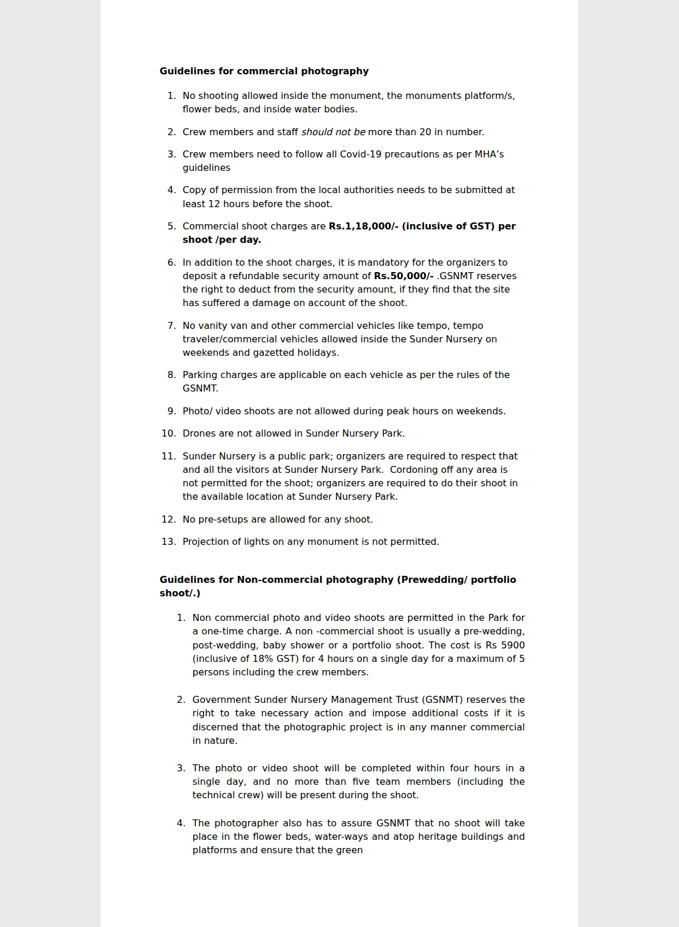Guidelines for commercial photography
No shooting allowed inside the monument, the monuments platform/s, flower beds, and inside water bodies.
Crew members and staff should not be more than 20 in number.
Crew members need to follow all Covid-19 precautions as per MHA’s guidelines
Copy of permission from the local authorities needs to be submitted at least 12 hours before the shoot.
Commercial shoot charges are Rs.1,18,000/- (inclusive of GST) per shoot /per day.
In addition to the shoot charges, it is mandatory for the organizers to deposit a refundable security amount of Rs.50,000/- .GSNMT reserves the right to deduct from the security amount, if they find that the site has suffered a damage on account of the shoot.
No vanity van and other commercial vehicles like tempo, tempo traveler/commercial vehicles allowed inside the Sunder Nursery on weekends and gazetted holidays.
Parking charges are applicable on each vehicle as per the rules of the GSNMT.
Photo/ video shoots are not allowed during peak hours on weekends.
Drones are not allowed in Sunder Nursery Park.
Sunder Nursery is a public park; organizers are required to respect that and all the visitors at Sunder Nursery Park. Cordoning off any area is not permitted for the shoot; organizers are required to do their shoot in the available location at Sunder Nursery Park.
No pre-setups are allowed for any shoot.
Projection of lights on any monument is not permitted.
Guidelines for Non-commercial photography (Prewedding/ portfolio shoot/.)
Non commercial photo and video shoots are permitted in the Park for a one-time charge. A non -commercial shoot is usually a pre-wedding, post-wedding, baby shower or a portfolio shoot. The cost is Rs 5900 (inclusive of 18% GST) for 4 hours on a single day for a maximum of 5 persons including the crew members.
Government Sunder Nursery Management Trust (GSNMT) reserves the right to take necessary action and impose additional costs if it is discerned that the photographic project is in any manner commercial in nature.
The photo or video shoot will be completed within four hours in a single day, and no more than five team members (including the technical crew) will be present during the shoot.
The photographer also has to assure GSNMT that no shoot will take place in the flower beds, water-ways and atop heritage buildings and platforms and ensure that the green